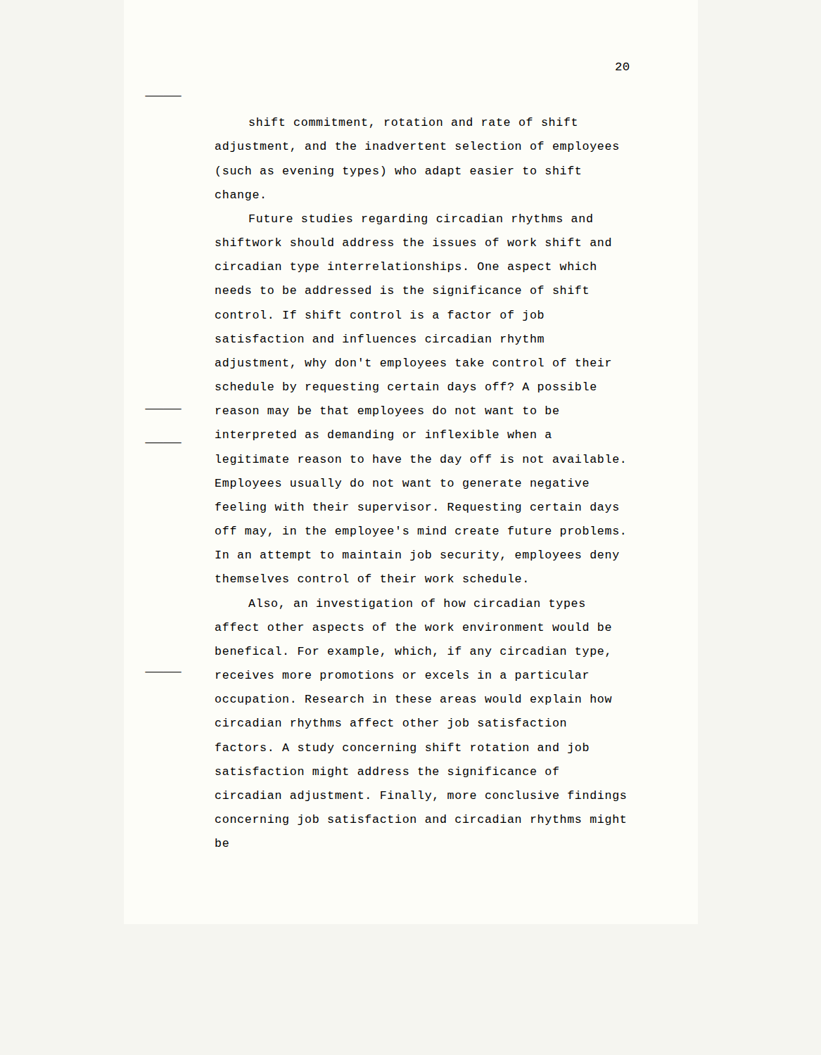‾‾ ‾‾ ‾‾ ‾‾
20
shift commitment, rotation and rate of shift adjustment, and the inadvertent selection of employees (such as evening types) who adapt easier to shift change.
Future studies regarding circadian rhythms and shiftwork should address the issues of work shift and circadian type interrelationships. One aspect which needs to be addressed is the significance of shift control. If shift control is a factor of job satisfaction and influences circadian rhythm adjustment, why don't employees take control of their schedule by requesting certain days off? A possible reason may be that employees do not want to be interpreted as demanding or inflexible when a legitimate reason to have the day off is not available. Employees usually do not want to generate negative feeling with their supervisor. Requesting certain days off may, in the employee's mind create future problems. In an attempt to maintain job security, employees deny themselves control of their work schedule.
Also, an investigation of how circadian types affect other aspects of the work environment would be benefical. For example, which, if any circadian type, receives more promotions or excels in a particular occupation. Research in these areas would explain how circadian rhythms affect other job satisfaction factors. A study concerning shift rotation and job satisfaction might address the significance of circadian adjustment. Finally, more conclusive findings concerning job satisfaction and circadian rhythms might be